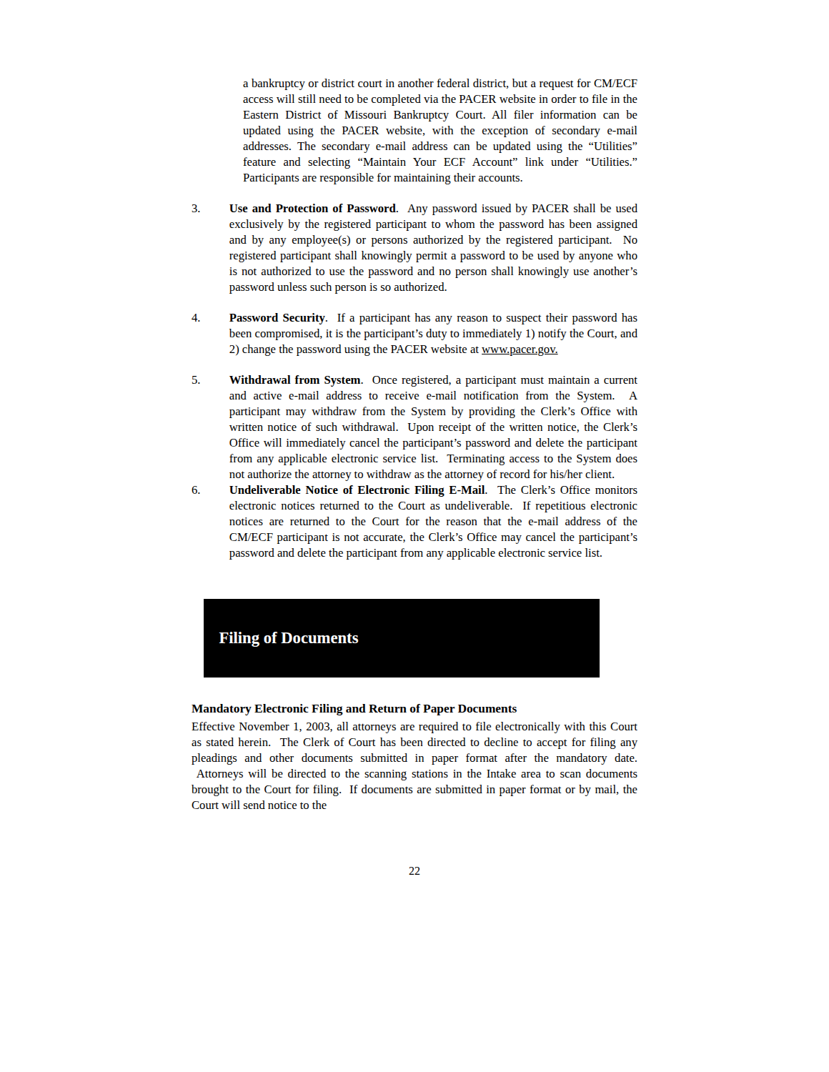a bankruptcy or district court in another federal district, but a request for CM/ECF access will still need to be completed via the PACER website in order to file in the Eastern District of Missouri Bankruptcy Court. All filer information can be updated using the PACER website, with the exception of secondary e-mail addresses. The secondary e-mail address can be updated using the “Utilities” feature and selecting “Maintain Your ECF Account” link under “Utilities.” Participants are responsible for maintaining their accounts.
3.
Use and Protection of Password. Any password issued by PACER shall be used exclusively by the registered participant to whom the password has been assigned and by any employee(s) or persons authorized by the registered participant. No registered participant shall knowingly permit a password to be used by anyone who is not authorized to use the password and no person shall knowingly use another’s password unless such person is so authorized.
4.
Password Security. If a participant has any reason to suspect their password has been compromised, it is the participant’s duty to immediately 1) notify the Court, and 2) change the password using the PACER website at www.pacer.gov.
5.
Withdrawal from System. Once registered, a participant must maintain a current and active e-mail address to receive e-mail notification from the System. A participant may withdraw from the System by providing the Clerk’s Office with written notice of such withdrawal. Upon receipt of the written notice, the Clerk’s Office will immediately cancel the participant’s password and delete the participant from any applicable electronic service list. Terminating access to the System does not authorize the attorney to withdraw as the attorney of record for his/her client.
6.
Undeliverable Notice of Electronic Filing E-Mail. The Clerk’s Office monitors electronic notices returned to the Court as undeliverable. If repetitious electronic notices are returned to the Court for the reason that the e-mail address of the CM/ECF participant is not accurate, the Clerk’s Office may cancel the participant’s password and delete the participant from any applicable electronic service list.
Filing of Documents
Mandatory Electronic Filing and Return of Paper Documents
Effective November 1, 2003, all attorneys are required to file electronically with this Court as stated herein. The Clerk of Court has been directed to decline to accept for filing any pleadings and other documents submitted in paper format after the mandatory date. Attorneys will be directed to the scanning stations in the Intake area to scan documents brought to the Court for filing. If documents are submitted in paper format or by mail, the Court will send notice to the
22